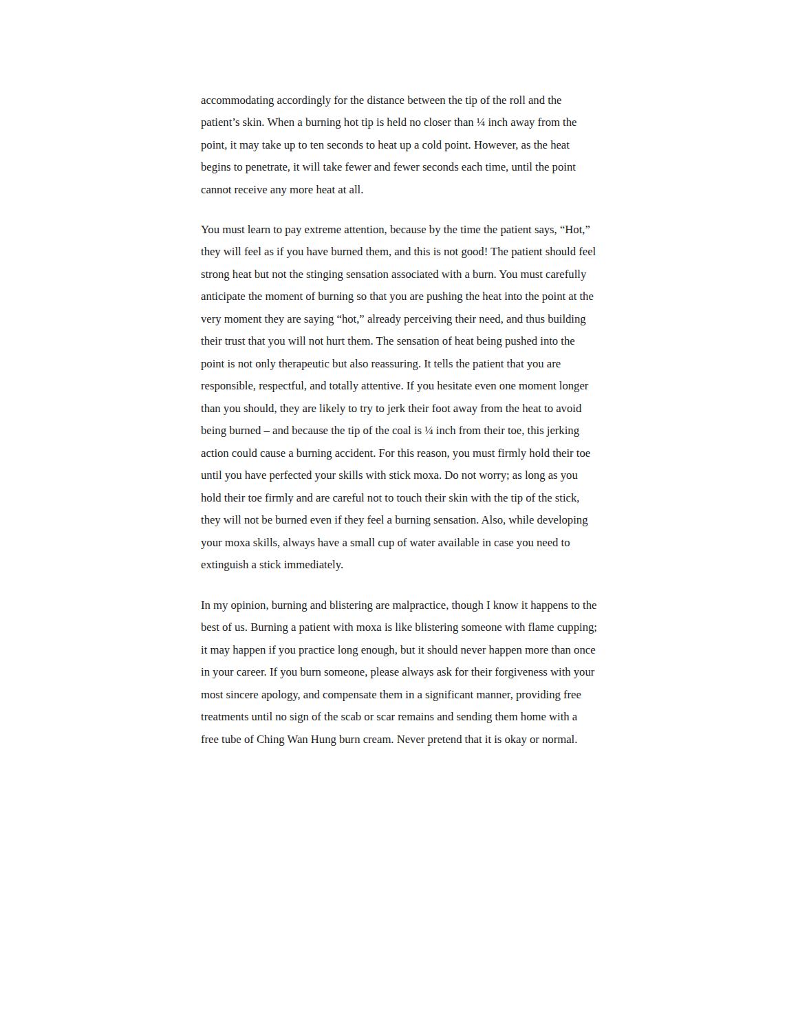accommodating accordingly for the distance between the tip of the roll and the patient’s skin. When a burning hot tip is held no closer than ¼ inch away from the point, it may take up to ten seconds to heat up a cold point. However, as the heat begins to penetrate, it will take fewer and fewer seconds each time, until the point cannot receive any more heat at all.
You must learn to pay extreme attention, because by the time the patient says, “Hot,” they will feel as if you have burned them, and this is not good! The patient should feel strong heat but not the stinging sensation associated with a burn. You must carefully anticipate the moment of burning so that you are pushing the heat into the point at the very moment they are saying “hot,” already perceiving their need, and thus building their trust that you will not hurt them. The sensation of heat being pushed into the point is not only therapeutic but also reassuring. It tells the patient that you are responsible, respectful, and totally attentive. If you hesitate even one moment longer than you should, they are likely to try to jerk their foot away from the heat to avoid being burned – and because the tip of the coal is ¼ inch from their toe, this jerking action could cause a burning accident. For this reason, you must firmly hold their toe until you have perfected your skills with stick moxa. Do not worry; as long as you hold their toe firmly and are careful not to touch their skin with the tip of the stick, they will not be burned even if they feel a burning sensation. Also, while developing your moxa skills, always have a small cup of water available in case you need to extinguish a stick immediately.
In my opinion, burning and blistering are malpractice, though I know it happens to the best of us. Burning a patient with moxa is like blistering someone with flame cupping; it may happen if you practice long enough, but it should never happen more than once in your career. If you burn someone, please always ask for their forgiveness with your most sincere apology, and compensate them in a significant manner, providing free treatments until no sign of the scab or scar remains and sending them home with a free tube of Ching Wan Hung burn cream. Never pretend that it is okay or normal.